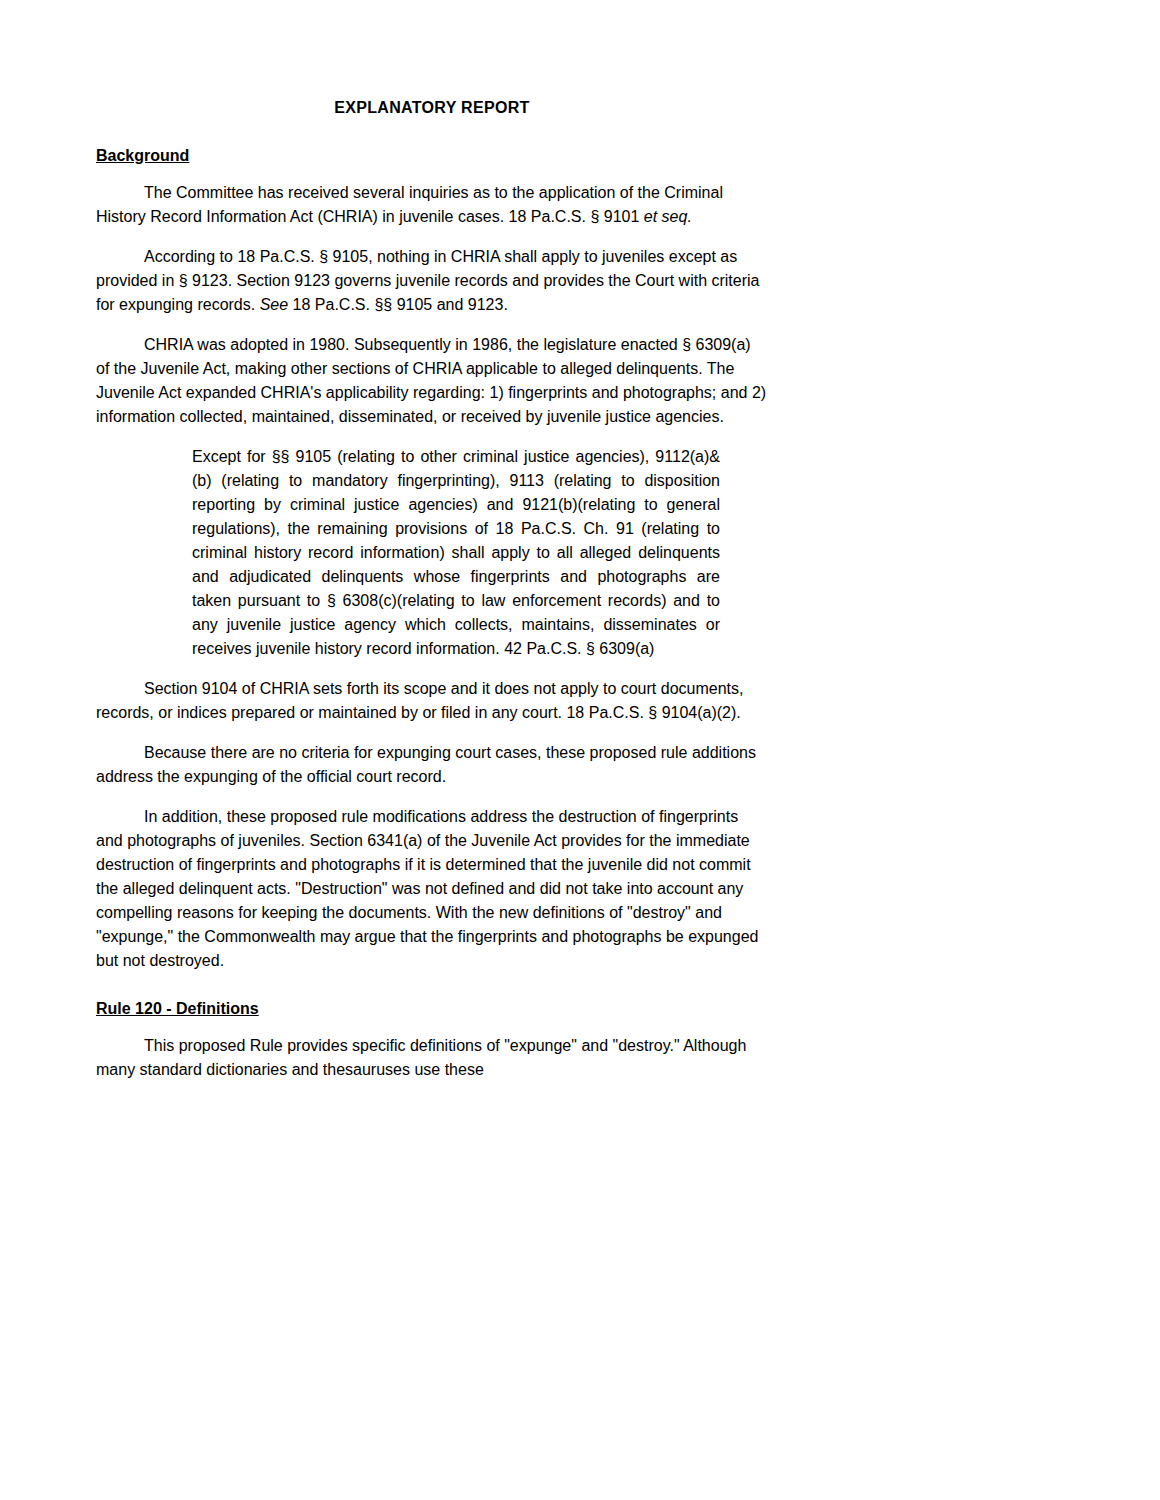EXPLANATORY REPORT
Background
The Committee has received several inquiries as to the application of the Criminal History Record Information Act (CHRIA) in juvenile cases. 18 Pa.C.S. § 9101 et seq.
According to 18 Pa.C.S. § 9105, nothing in CHRIA shall apply to juveniles except as provided in § 9123. Section 9123 governs juvenile records and provides the Court with criteria for expunging records. See 18 Pa.C.S. §§ 9105 and 9123.
CHRIA was adopted in 1980. Subsequently in 1986, the legislature enacted § 6309(a) of the Juvenile Act, making other sections of CHRIA applicable to alleged delinquents. The Juvenile Act expanded CHRIA's applicability regarding: 1) fingerprints and photographs; and 2) information collected, maintained, disseminated, or received by juvenile justice agencies.
Except for §§ 9105 (relating to other criminal justice agencies), 9112(a)&(b) (relating to mandatory fingerprinting), 9113 (relating to disposition reporting by criminal justice agencies) and 9121(b)(relating to general regulations), the remaining provisions of 18 Pa.C.S. Ch. 91 (relating to criminal history record information) shall apply to all alleged delinquents and adjudicated delinquents whose fingerprints and photographs are taken pursuant to § 6308(c)(relating to law enforcement records) and to any juvenile justice agency which collects, maintains, disseminates or receives juvenile history record information. 42 Pa.C.S. § 6309(a)
Section 9104 of CHRIA sets forth its scope and it does not apply to court documents, records, or indices prepared or maintained by or filed in any court. 18 Pa.C.S. § 9104(a)(2).
Because there are no criteria for expunging court cases, these proposed rule additions address the expunging of the official court record.
In addition, these proposed rule modifications address the destruction of fingerprints and photographs of juveniles. Section 6341(a) of the Juvenile Act provides for the immediate destruction of fingerprints and photographs if it is determined that the juvenile did not commit the alleged delinquent acts. "Destruction" was not defined and did not take into account any compelling reasons for keeping the documents. With the new definitions of "destroy" and "expunge," the Commonwealth may argue that the fingerprints and photographs be expunged but not destroyed.
Rule 120 - Definitions
This proposed Rule provides specific definitions of "expunge" and "destroy." Although many standard dictionaries and thesauruses use these